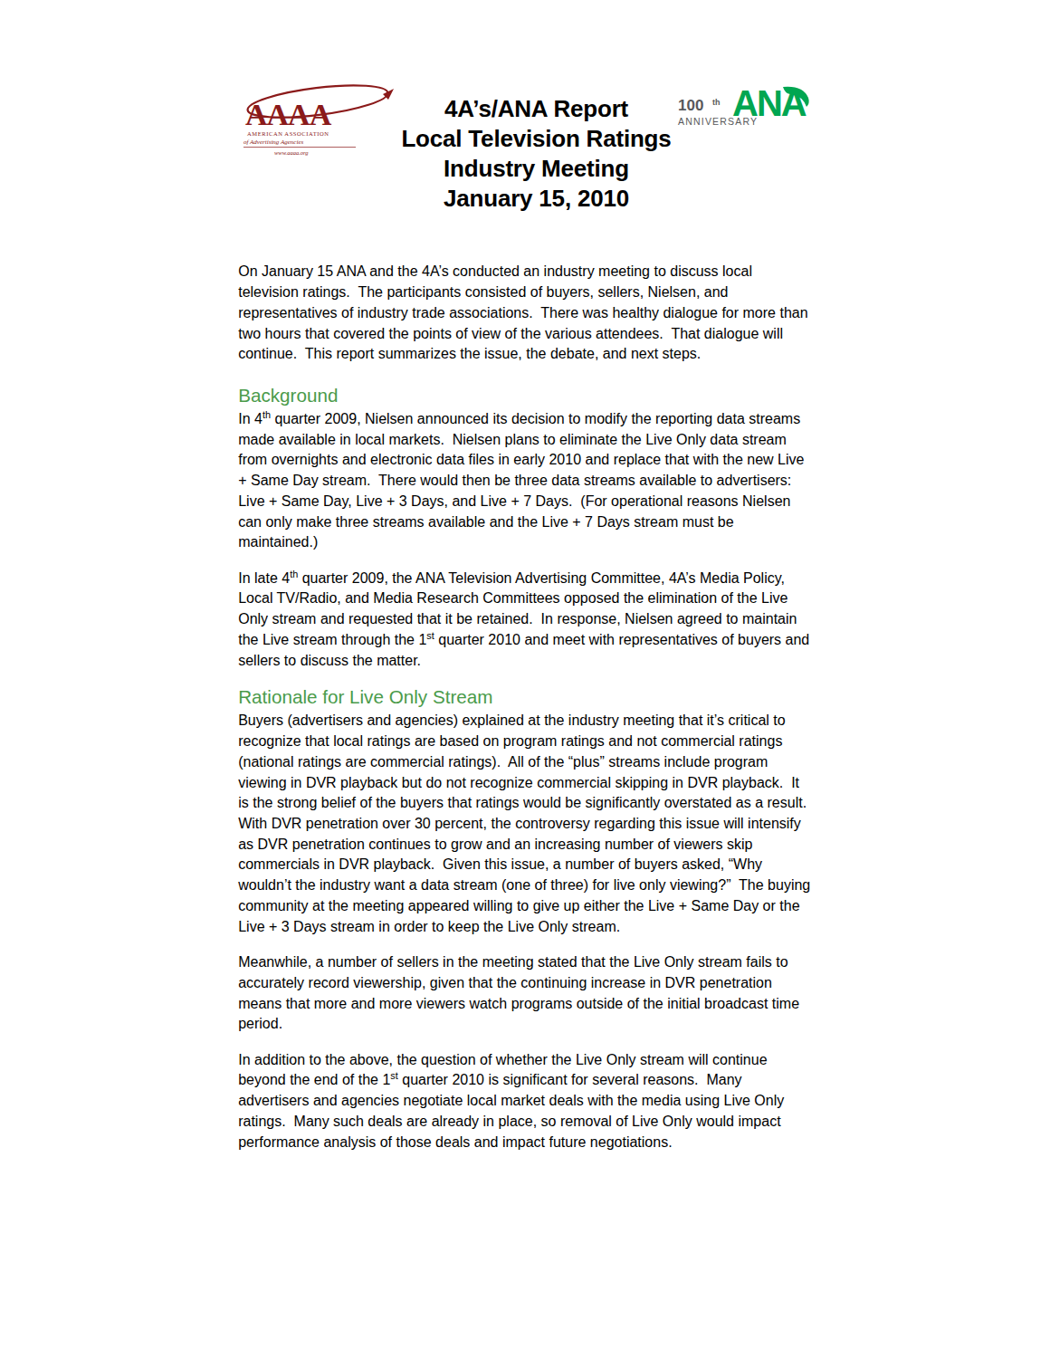AAAA AMERICAN ASSOCIATION of Advertising Agencies www.aaaa.org
4A’s/ANA Report
Local Television Ratings Industry Meeting
January 15, 2010
ANA 100 th ANNIVERSARY
On January 15 ANA and the 4A’s conducted an industry meeting to discuss local television ratings. The participants consisted of buyers, sellers, Nielsen, and representatives of industry trade associations. There was healthy dialogue for more than two hours that covered the points of view of the various attendees. That dialogue will continue. This report summarizes the issue, the debate, and next steps.
Background
In 4th quarter 2009, Nielsen announced its decision to modify the reporting data streams made available in local markets. Nielsen plans to eliminate the Live Only data stream from overnights and electronic data files in early 2010 and replace that with the new Live + Same Day stream. There would then be three data streams available to advertisers: Live + Same Day, Live + 3 Days, and Live + 7 Days. (For operational reasons Nielsen can only make three streams available and the Live + 7 Days stream must be maintained.)
In late 4th quarter 2009, the ANA Television Advertising Committee, 4A’s Media Policy, Local TV/Radio, and Media Research Committees opposed the elimination of the Live Only stream and requested that it be retained. In response, Nielsen agreed to maintain the Live stream through the 1st quarter 2010 and meet with representatives of buyers and sellers to discuss the matter.
Rationale for Live Only Stream
Buyers (advertisers and agencies) explained at the industry meeting that it’s critical to recognize that local ratings are based on program ratings and not commercial ratings (national ratings are commercial ratings). All of the “plus” streams include program viewing in DVR playback but do not recognize commercial skipping in DVR playback. It is the strong belief of the buyers that ratings would be significantly overstated as a result. With DVR penetration over 30 percent, the controversy regarding this issue will intensify as DVR penetration continues to grow and an increasing number of viewers skip commercials in DVR playback. Given this issue, a number of buyers asked, “Why wouldn’t the industry want a data stream (one of three) for live only viewing?” The buying community at the meeting appeared willing to give up either the Live + Same Day or the Live + 3 Days stream in order to keep the Live Only stream.
Meanwhile, a number of sellers in the meeting stated that the Live Only stream fails to accurately record viewership, given that the continuing increase in DVR penetration means that more and more viewers watch programs outside of the initial broadcast time period.
In addition to the above, the question of whether the Live Only stream will continue beyond the end of the 1st quarter 2010 is significant for several reasons. Many advertisers and agencies negotiate local market deals with the media using Live Only ratings. Many such deals are already in place, so removal of Live Only would impact performance analysis of those deals and impact future negotiations.